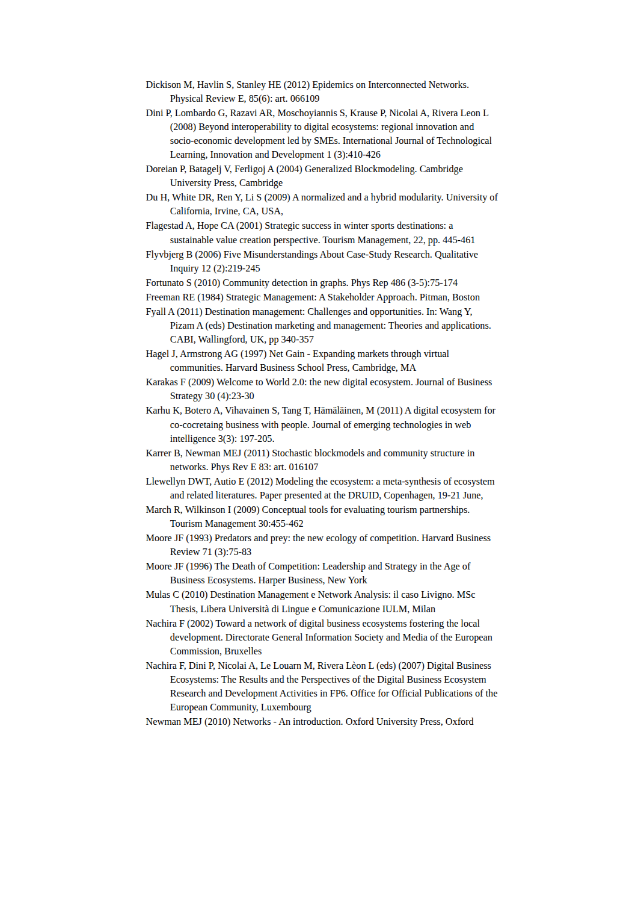Dickison M, Havlin S, Stanley HE (2012) Epidemics on Interconnected Networks. Physical Review E, 85(6): art. 066109
Dini P, Lombardo G, Razavi AR, Moschoyiannis S, Krause P, Nicolai A, Rivera Leon L (2008) Beyond interoperability to digital ecosystems: regional innovation and socio-economic development led by SMEs. International Journal of Technological Learning, Innovation and Development 1 (3):410-426
Doreian P, Batagelj V, Ferligoj A (2004) Generalized Blockmodeling. Cambridge University Press, Cambridge
Du H, White DR, Ren Y, Li S (2009) A normalized and a hybrid modularity. University of California, Irvine, CA, USA,
Flagestad A, Hope CA (2001) Strategic success in winter sports destinations: a sustainable value creation perspective. Tourism Management, 22, pp. 445-461
Flyvbjerg B (2006) Five Misunderstandings About Case-Study Research. Qualitative Inquiry 12 (2):219-245
Fortunato S (2010) Community detection in graphs. Phys Rep 486 (3-5):75-174
Freeman RE (1984) Strategic Management: A Stakeholder Approach. Pitman, Boston
Fyall A (2011) Destination management: Challenges and opportunities. In: Wang Y, Pizam A (eds) Destination marketing and management: Theories and applications. CABI, Wallingford, UK, pp 340-357
Hagel J, Armstrong AG (1997) Net Gain - Expanding markets through virtual communities. Harvard Business School Press, Cambridge, MA
Karakas F (2009) Welcome to World 2.0: the new digital ecosystem. Journal of Business Strategy 30 (4):23-30
Karhu K, Botero A, Vihavainen S, Tang T, Hämäläinen, M (2011) A digital ecosystem for co-cocretaing business with people. Journal of emerging technologies in web intelligence 3(3): 197-205.
Karrer B, Newman MEJ (2011) Stochastic blockmodels and community structure in networks. Phys Rev E 83: art. 016107
Llewellyn DWT, Autio E (2012) Modeling the ecosystem: a meta-synthesis of ecosystem and related literatures. Paper presented at the DRUID, Copenhagen, 19-21 June,
March R, Wilkinson I (2009) Conceptual tools for evaluating tourism partnerships. Tourism Management 30:455-462
Moore JF (1993) Predators and prey: the new ecology of competition. Harvard Business Review 71 (3):75-83
Moore JF (1996) The Death of Competition: Leadership and Strategy in the Age of Business Ecosystems. Harper Business, New York
Mulas C (2010) Destination Management e Network Analysis: il caso Livigno. MSc Thesis, Libera Università di Lingue e Comunicazione IULM, Milan
Nachira F (2002) Toward a network of digital business ecosystems fostering the local development. Directorate General Information Society and Media of the European Commission, Bruxelles
Nachira F, Dini P, Nicolai A, Le Louarn M, Rivera Lèon L (eds) (2007) Digital Business Ecosystems: The Results and the Perspectives of the Digital Business Ecosystem Research and Development Activities in FP6. Office for Official Publications of the European Community, Luxembourg
Newman MEJ (2010) Networks - An introduction. Oxford University Press, Oxford